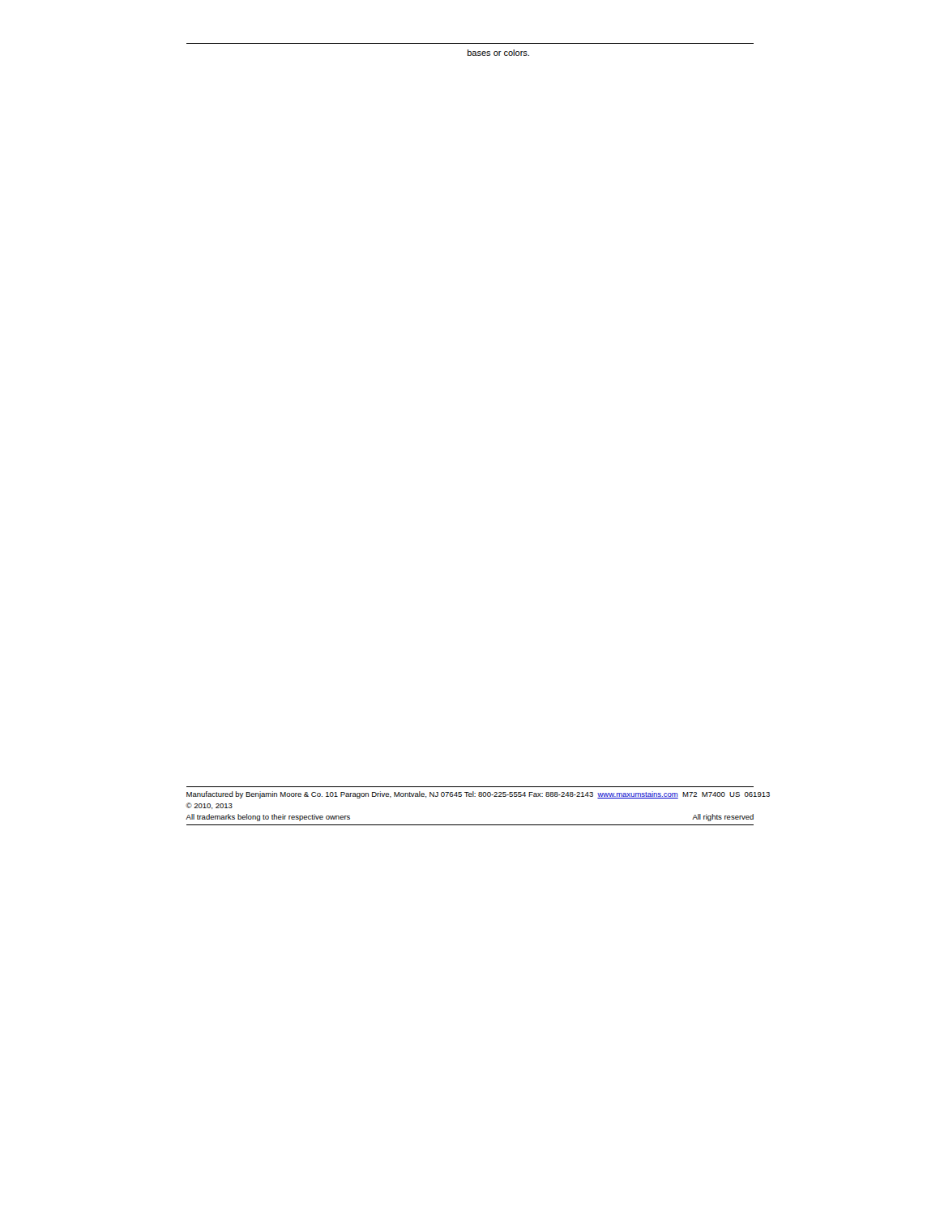bases or colors.
Manufactured by Benjamin Moore & Co. 101 Paragon Drive, Montvale, NJ 07645 Tel: 800-225-5554 Fax: 888-248-2143 www.maxumstains.com M72 M7400 US 061913
© 2010, 2013
All trademarks belong to their respective owners All rights reserved